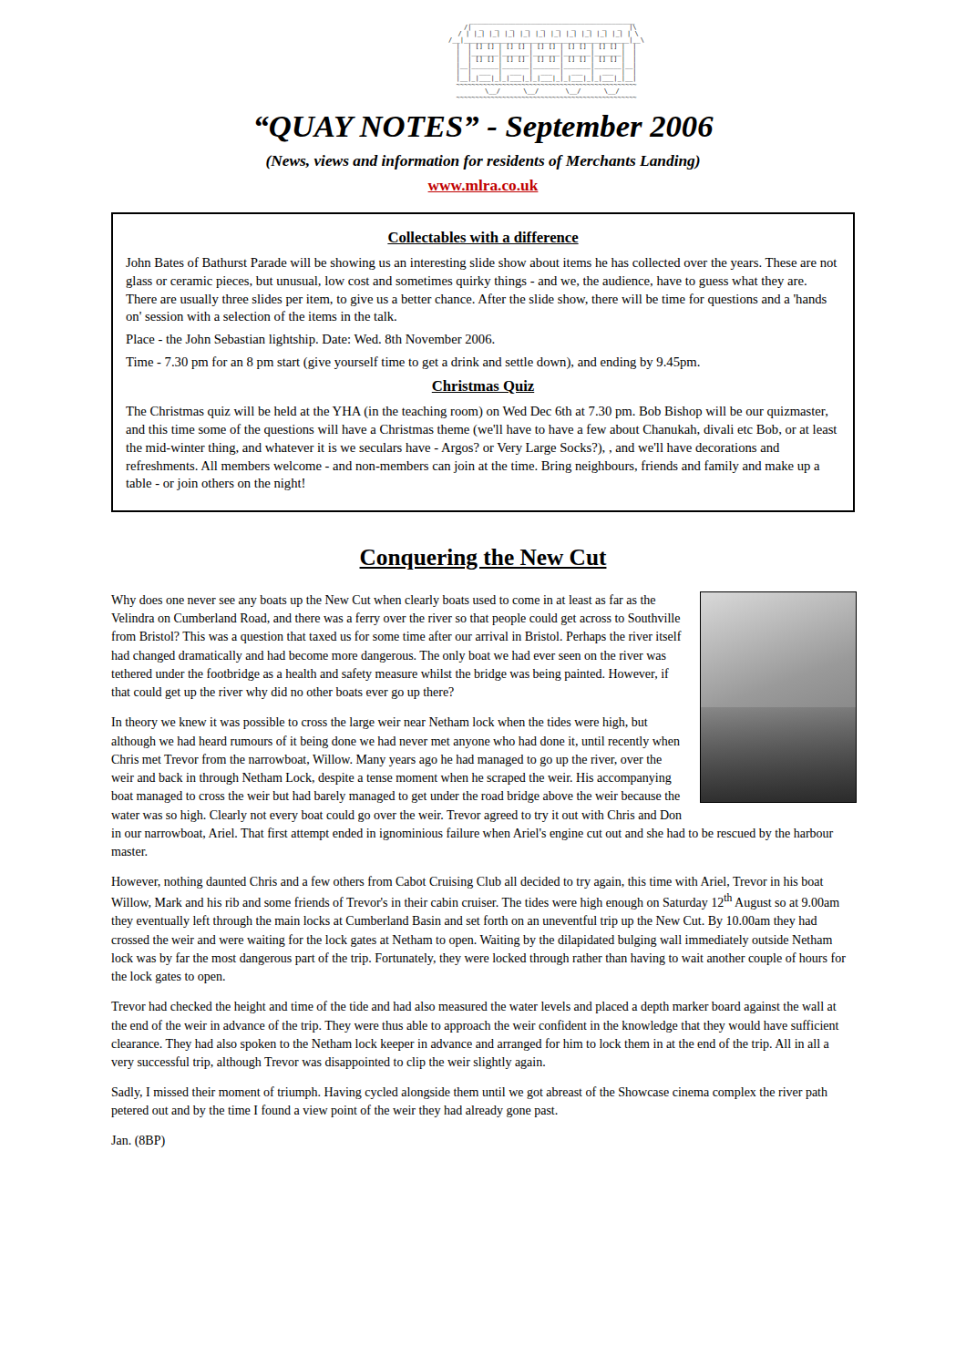___________________________________________
                                   /|  _   _   _   _   _   _   _   _   _   _  |\
                                  / | |_| |_| |_| |_| |_| |_| |_| |_| |_| |_| | \
                                 /__|___________________________________________|__\
                                 |  | [] [] | [] [] | [] [] | [] [] | [] [] |  |
                                 |  |_______|_______|_______|_______|_______|  |
                                 |  | [] [] | [] [] | [] [] | [] [] | [] [] |  |
                                 |__|_______|_______|_______|_______|_______|__|
                                 |  |  ___  |  ___  |  ___  |  ___  |  ___  |  |
                                 |__|_|___|_|_|___|_|_|___|_|_|___|_|_|___|_|__|
                                 ~~~~~~~~~~~~~~~~~~~~~~~~~~~~~~~~~~~~~~~~~~~~~~~
                                    \__/      \__/       \__/      \__/
                                 ~~~~~~~~~~~~~~~~~~~~~~~~~~~~~~~~~~~~~~~~~~~~~~~
“QUAY NOTES” - September 2006
(News, views and information for residents of Merchants Landing)
www.mlra.co.uk
Collectables with a difference
John Bates of Bathurst Parade will be showing us an interesting slide show about items he has collected over the years. These are not glass or ceramic pieces, but unusual, low cost and sometimes quirky things - and we, the audience, have to guess what they are. There are usually three slides per item, to give us a better chance. After the slide show, there will be time for questions and a 'hands on' session with a selection of the items in the talk.
Place - the John Sebastian lightship. Date: Wed. 8th November 2006.
Time - 7.30 pm for an 8 pm start (give yourself time to get a drink and settle down), and ending by 9.45pm.
Christmas Quiz
The Christmas quiz will be held at the YHA (in the teaching room) on Wed Dec 6th at 7.30 pm. Bob Bishop will be our quizmaster, and this time some of the questions will have a Christmas theme (we'll have to have a few about Chanukah, divali etc Bob, or at least the mid-winter thing, and whatever it is we seculars have - Argos? or Very Large Socks?), , and we'll have decorations and refreshments. All members welcome - and non-members can join at the time. Bring neighbours, friends and family and make up a table - or join others on the night!
Conquering the New Cut
Why does one never see any boats up the New Cut when clearly boats used to come in at least as far as the Velindra on Cumberland Road, and there was a ferry over the river so that people could get across to Southville from Bristol? This was a question that taxed us for some time after our arrival in Bristol. Perhaps the river itself had changed dramatically and had become more dangerous. The only boat we had ever seen on the river was tethered under the footbridge as a health and safety measure whilst the bridge was being painted. However, if that could get up the river why did no other boats ever go up there?
In theory we knew it was possible to cross the large weir near Netham lock when the tides were high, but although we had heard rumours of it being done we had never met anyone who had done it, until recently when Chris met Trevor from the narrowboat, Willow. Many years ago he had managed to go up the river, over the weir and back in through Netham Lock, despite a tense moment when he scraped the weir. His accompanying boat managed to cross the weir but had barely managed to get under the road bridge above the weir because the water was so high. Clearly not every boat could go over the weir. Trevor agreed to try it out with Chris and Don in our narrowboat, Ariel. That first attempt ended in ignominious failure when Ariel's engine cut out and she had to be rescued by the harbour master.
However, nothing daunted Chris and a few others from Cabot Cruising Club all decided to try again, this time with Ariel, Trevor in his boat Willow, Mark and his rib and some friends of Trevor's in their cabin cruiser. The tides were high enough on Saturday 12th August so at 9.00am they eventually left through the main locks at Cumberland Basin and set forth on an uneventful trip up the New Cut. By 10.00am they had crossed the weir and were waiting for the lock gates at Netham to open. Waiting by the dilapidated bulging wall immediately outside Netham lock was by far the most dangerous part of the trip. Fortunately, they were locked through rather than having to wait another couple of hours for the lock gates to open.
Trevor had checked the height and time of the tide and had also measured the water levels and placed a depth marker board against the wall at the end of the weir in advance of the trip. They were thus able to approach the weir confident in the knowledge that they would have sufficient clearance. They had also spoken to the Netham lock keeper in advance and arranged for him to lock them in at the end of the trip. All in all a very successful trip, although Trevor was disappointed to clip the weir slightly again.
Sadly, I missed their moment of triumph. Having cycled alongside them until we got abreast of the Showcase cinema complex the river path petered out and by the time I found a view point of the weir they had already gone past.
Jan. (8BP)